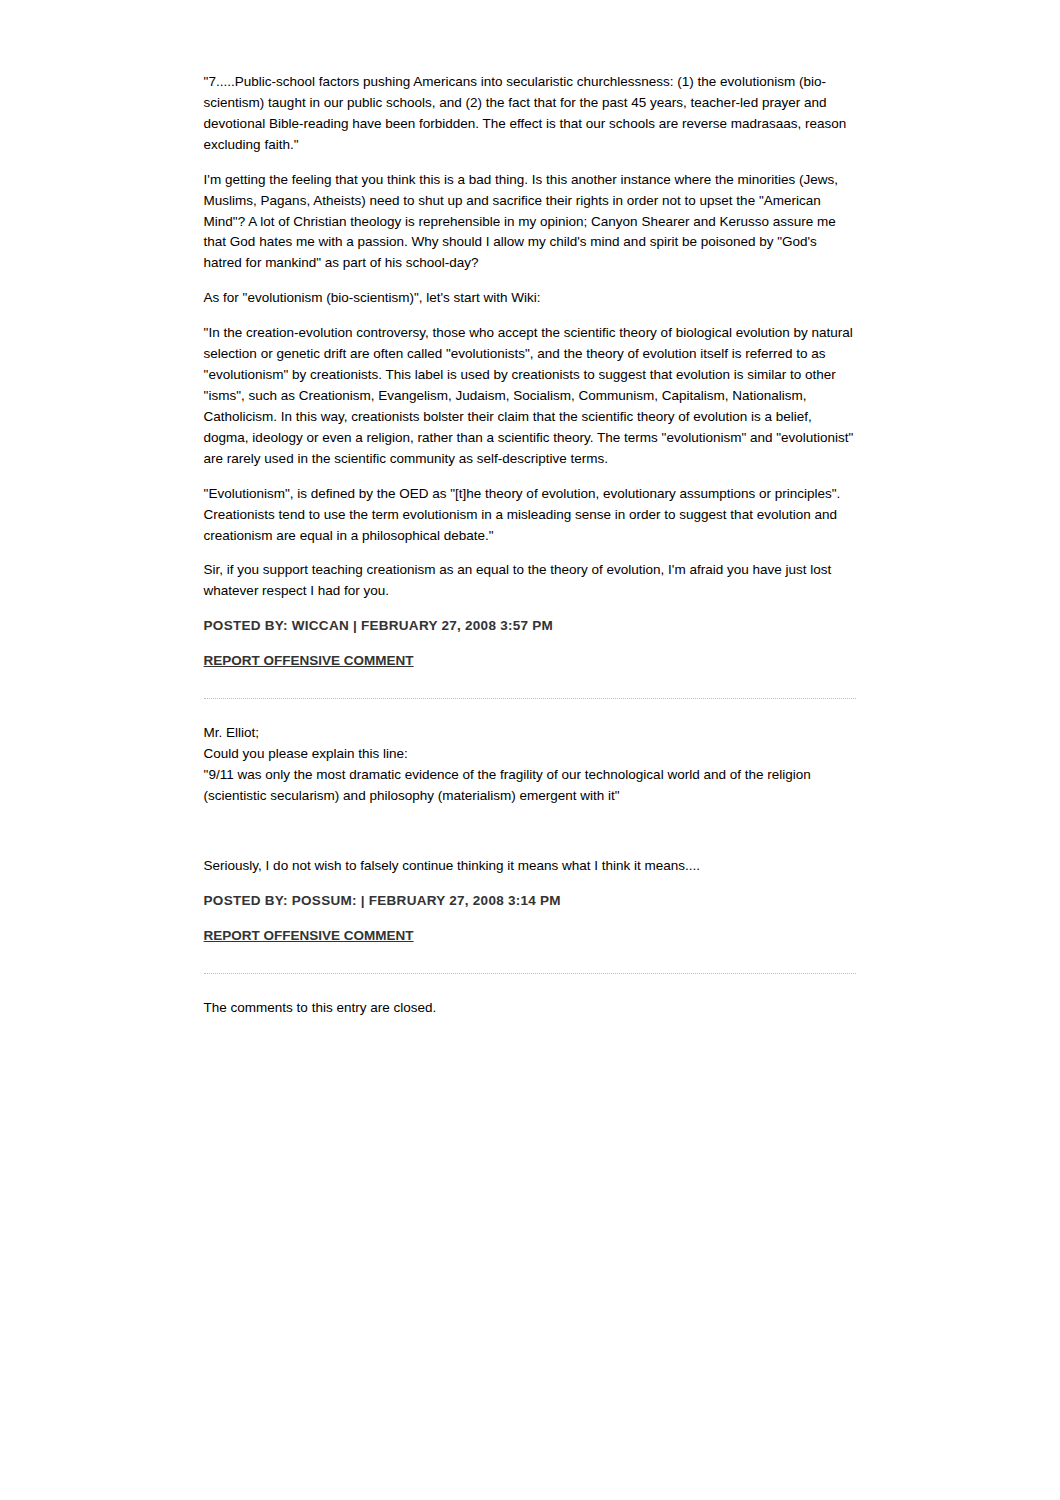"7.....Public-school factors pushing Americans into secularistic churchlessness: (1) the evolutionism (bio-scientism) taught in our public schools, and (2) the fact that for the past 45 years, teacher-led prayer and devotional Bible-reading have been forbidden. The effect is that our schools are reverse madrasaas, reason excluding faith."
I'm getting the feeling that you think this is a bad thing. Is this another instance where the minorities (Jews, Muslims, Pagans, Atheists) need to shut up and sacrifice their rights in order not to upset the "American Mind"? A lot of Christian theology is reprehensible in my opinion; Canyon Shearer and Kerusso assure me that God hates me with a passion. Why should I allow my child's mind and spirit be poisoned by "God's hatred for mankind" as part of his school-day?
As for "evolutionism (bio-scientism)", let's start with Wiki:
"In the creation-evolution controversy, those who accept the scientific theory of biological evolution by natural selection or genetic drift are often called "evolutionists", and the theory of evolution itself is referred to as "evolutionism" by creationists. This label is used by creationists to suggest that evolution is similar to other "isms", such as Creationism, Evangelism, Judaism, Socialism, Communism, Capitalism, Nationalism, Catholicism. In this way, creationists bolster their claim that the scientific theory of evolution is a belief, dogma, ideology or even a religion, rather than a scientific theory. The terms "evolutionism" and "evolutionist" are rarely used in the scientific community as self-descriptive terms.
"Evolutionism", is defined by the OED as "[t]he theory of evolution, evolutionary assumptions or principles". Creationists tend to use the term evolutionism in a misleading sense in order to suggest that evolution and creationism are equal in a philosophical debate."
Sir, if you support teaching creationism as an equal to the theory of evolution, I'm afraid you have just lost whatever respect I had for you.
POSTED BY: WICCAN | FEBRUARY 27, 2008 3:57 PM
REPORT OFFENSIVE COMMENT
Mr. Elliot;
Could you please explain this line:
"9/11 was only the most dramatic evidence of the fragility of our technological world and of the religion (scientistic secularism) and philosophy (materialism) emergent with it"
Seriously, I do not wish to falsely continue thinking it means what I think it means....
POSTED BY: POSSUM: | FEBRUARY 27, 2008 3:14 PM
REPORT OFFENSIVE COMMENT
The comments to this entry are closed.